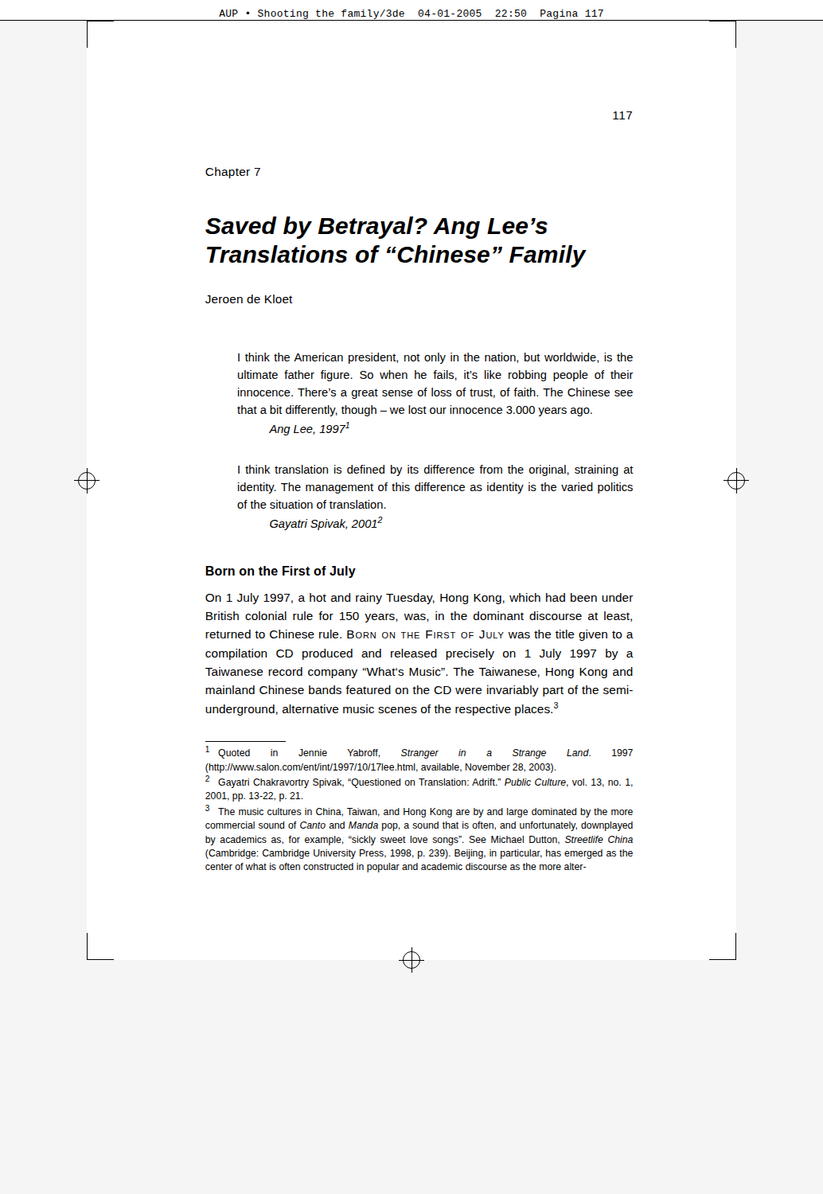AUP • Shooting the family/3de 04-01-2005 22:50 Pagina 117
117
Chapter 7
Saved by Betrayal? Ang Lee’s
Translations of “Chinese” Family
Jeroen de Kloet
I think the American president, not only in the nation, but worldwide, is the ultimate father figure. So when he fails, it’s like robbing people of their innocence. There’s a great sense of loss of trust, of faith. The Chinese see that a bit differently, though – we lost our innocence 3.000 years ago. Ang Lee, 19971
I think translation is defined by its difference from the original, straining at identity. The management of this difference as identity is the varied politics of the situation of translation. Gayatri Spivak, 20012
Born on the First of July
On 1 July 1997, a hot and rainy Tuesday, Hong Kong, which had been under British colonial rule for 150 years, was, in the dominant discourse at least, returned to Chinese rule. Born on the First of July was the title given to a compilation CD produced and released precisely on 1 July 1997 by a Taiwanese record company “What‘s Music”. The Taiwanese, Hong Kong and mainland Chinese bands featured on the CD were invariably part of the semi-underground, alternative music scenes of the respective places.3
1 Quoted in Jennie Yabroff, Stranger in a Strange Land. 1997 (http://www.salon.com/ent/int/1997/10/17lee.html, available, November 28, 2003).
2 Gayatri Chakravortry Spivak, “Questioned on Translation: Adrift.” Public Culture, vol. 13, no. 1, 2001, pp. 13-22, p. 21.
3 The music cultures in China, Taiwan, and Hong Kong are by and large dominated by the more commercial sound of Canto and Manda pop, a sound that is often, and unfortunately, downplayed by academics as, for example, “sickly sweet love songs”. See Michael Dutton, Streetlife China (Cambridge: Cambridge University Press, 1998, p. 239). Beijing, in particular, has emerged as the center of what is often constructed in popular and academic discourse as the more alter-